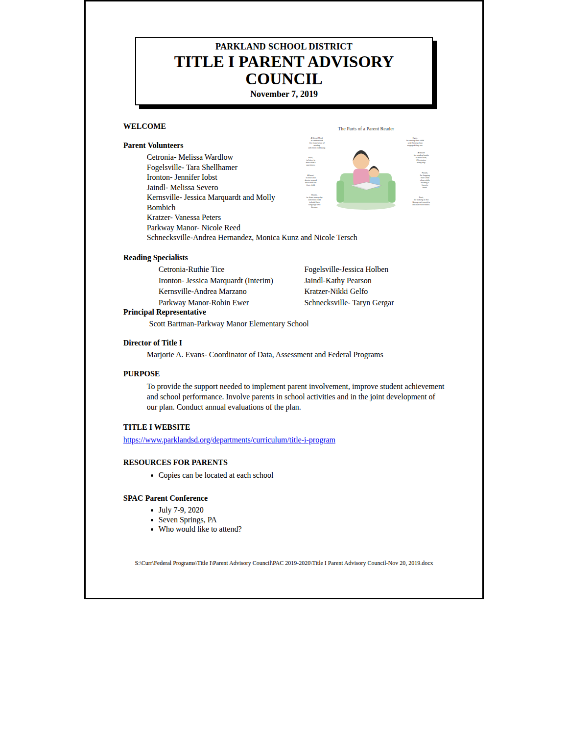PARKLAND SCHOOL DISTRICT
TITLE I PARENT ADVISORY COUNCIL
November 7, 2019
Welcome
Parent Volunteers
Cetronia- Melissa Wardlow
Fogelsville- Tara Shellhamer
Ironton- Jennifer Iobst
Jaindl- Melissa Severo
Kernsville- Jessica Marquardt and Molly Bombich
Kratzer- Vanessa Peters
Parkway Manor- Nicole Reed
Schnecksville-Andrea Hernandez, Monica Kunz and Nicole Tersch
Reading Specialists
Cetronia-Ruthie Tice
Fogelsville-Jessica Holben
Ironton- Jessica Marquardt (Interim)
Jaindl-Kathy Pearson
Kernsville-Andrea Marzano
Kratzer-Nikki Gelfo
Parkway Manor-Robin Ewer
Schnecksville- Taryn Gergar
Principal Representative
Scott Bartman-Parkway Manor Elementary School
Director of Title I
Marjorie A. Evans- Coordinator of Data, Assessment and Federal Programs
Purpose
To provide the support needed to implement parent involvement, improve student achievement and school performance. Involve parents in school activities and in the joint development of our plan. Conduct annual evaluations of the plan.
Title I Website
https://www.parklandsd.org/departments/curriculum/title-i-program
Resources for Parents
Copies can be located at each school
SPAC Parent Conference
July 7-9, 2020
Seven Springs, PA
Who would like to attend?
S:\Curr\Federal Programs\Title I\Parent Advisory Council\PAC 2019-2020\Title I Parent Advisory Council-Nov 20, 2019.docx